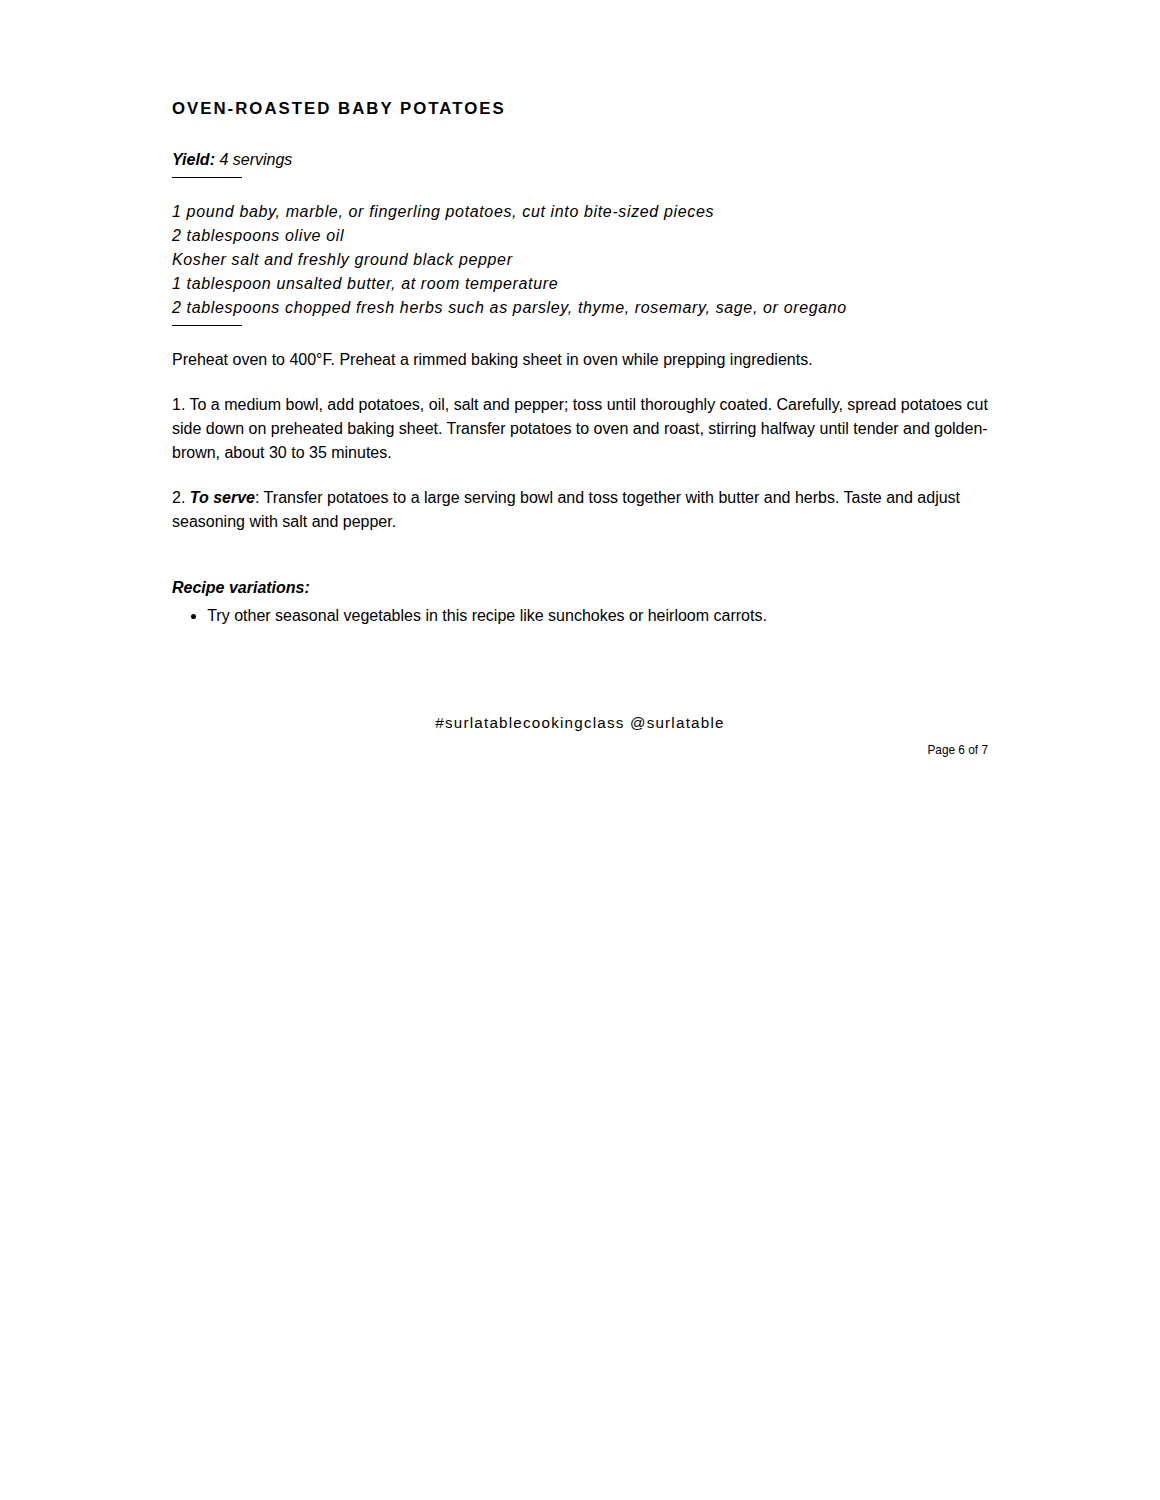Oven-Roasted Baby Potatoes
Yield: 4 servings
1 pound baby, marble, or fingerling potatoes, cut into bite-sized pieces
2 tablespoons olive oil
Kosher salt and freshly ground black pepper
1 tablespoon unsalted butter, at room temperature
2 tablespoons chopped fresh herbs such as parsley, thyme, rosemary, sage, or oregano
Preheat oven to 400°F. Preheat a rimmed baking sheet in oven while prepping ingredients.
1. To a medium bowl, add potatoes, oil, salt and pepper; toss until thoroughly coated. Carefully, spread potatoes cut side down on preheated baking sheet. Transfer potatoes to oven and roast, stirring halfway until tender and golden-brown, about 30 to 35 minutes.
2. To serve: Transfer potatoes to a large serving bowl and toss together with butter and herbs. Taste and adjust seasoning with salt and pepper.
Recipe variations:
Try other seasonal vegetables in this recipe like sunchokes or heirloom carrots.
#surlatablecookingclass @surlatable
Page 6 of 7